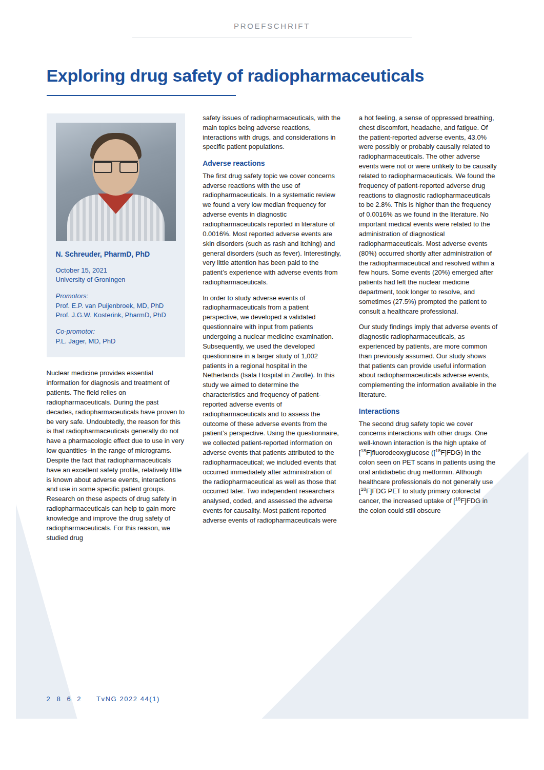PROEFSCHRIFT
Exploring drug safety of radiopharmaceuticals
N. Schreuder, PharmD, PhD
October 15, 2021
University of Groningen
Promotors:
Prof. E.P. van Puijenbroek, MD, PhD
Prof. J.G.W. Kosterink, PharmD, PhD
Co-promotor:
P.L. Jager, MD, PhD
Nuclear medicine provides essential information for diagnosis and treatment of patients. The field relies on radiopharmaceuticals. During the past decades, radiopharmaceuticals have proven to be very safe. Undoubtedly, the reason for this is that radiopharmaceuticals generally do not have a pharmacologic effect due to use in very low quantities–in the range of micrograms. Despite the fact that radiopharmaceuticals have an excellent safety profile, relatively little is known about adverse events, interactions and use in some specific patient groups. Research on these aspects of drug safety in radiopharmaceuticals can help to gain more knowledge and improve the drug safety of radiopharmaceuticals. For this reason, we studied drug
safety issues of radiopharmaceuticals, with the main topics being adverse reactions, interactions with drugs, and considerations in specific patient populations.
Adverse reactions
The first drug safety topic we cover concerns adverse reactions with the use of radiopharmaceuticals. In a systematic review we found a very low median frequency for adverse events in diagnostic radiopharmaceuticals reported in literature of 0.0016%. Most reported adverse events are skin disorders (such as rash and itching) and general disorders (such as fever). Interestingly, very little attention has been paid to the patient’s experience with adverse events from radiopharmaceuticals.
In order to study adverse events of radiopharmaceuticals from a patient perspective, we developed a validated questionnaire with input from patients undergoing a nuclear medicine examination. Subsequently, we used the developed questionnaire in a larger study of 1,002 patients in a regional hospital in the Netherlands (Isala Hospital in Zwolle). In this study we aimed to determine the characteristics and frequency of patient-reported adverse events of radiopharmaceuticals and to assess the outcome of these adverse events from the patient’s perspective. Using the questionnaire, we collected patient-reported information on adverse events that patients attributed to the radiopharmaceutical; we included events that occurred immediately after administration of the radiopharmaceutical as well as those that occurred later. Two independent researchers analysed, coded, and assessed the adverse events for causality. Most patient-reported adverse events of radiopharmaceuticals were
a hot feeling, a sense of oppressed breathing, chest discomfort, headache, and fatigue. Of the patient-reported adverse events, 43.0% were possibly or probably causally related to radiopharmaceuticals. The other adverse events were not or were unlikely to be causally related to radiopharmaceuticals. We found the frequency of patient-reported adverse drug reactions to diagnostic radiopharmaceuticals to be 2.8%. This is higher than the frequency of 0.0016% as we found in the literature. No important medical events were related to the administration of diagnostical radiopharmaceuticals. Most adverse events (80%) occurred shortly after administration of the radiopharmaceutical and resolved within a few hours. Some events (20%) emerged after patients had left the nuclear medicine department, took longer to resolve, and sometimes (27.5%) prompted the patient to consult a healthcare professional.
Our study findings imply that adverse events of diagnostic radiopharmaceuticals, as experienced by patients, are more common than previously assumed. Our study shows that patients can provide useful information about radiopharmaceuticals adverse events, complementing the information available in the literature.
Interactions
The second drug safety topic we cover concerns interactions with other drugs. One well-known interaction is the high uptake of [18F]fluorodeoxyglucose ([18F]FDG) in the colon seen on PET scans in patients using the oral antidiabetic drug metformin. Although healthcare professionals do not generally use [18F]FDG PET to study primary colorectal cancer, the increased uptake of [18F]FDG in the colon could still obscure
2 8 6 2 TvNG 2022 44(1)